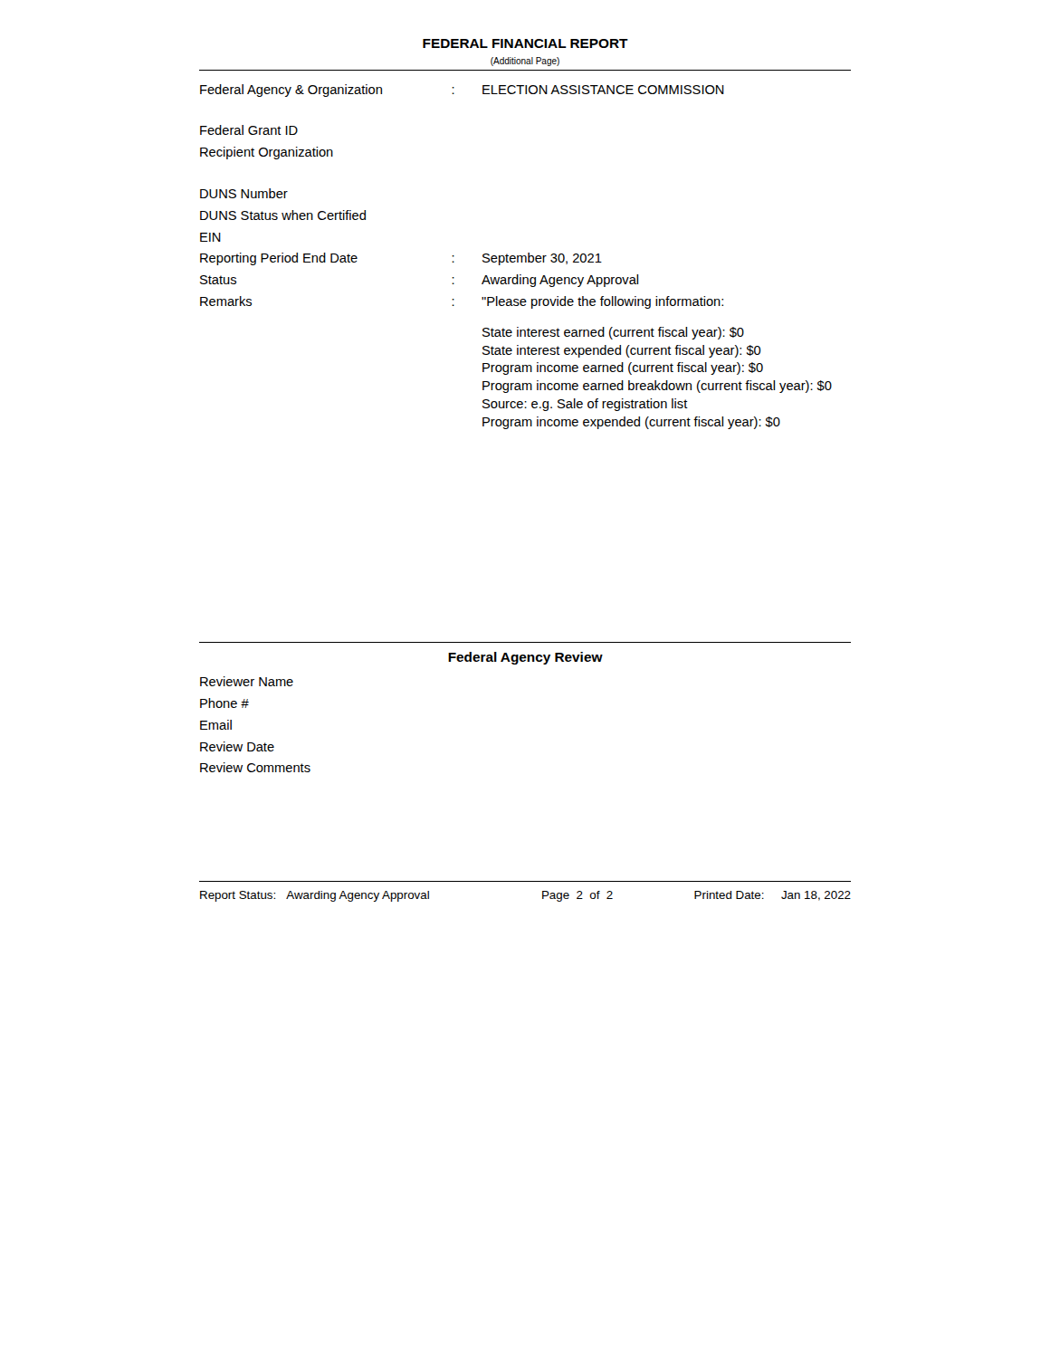FEDERAL FINANCIAL REPORT
(Additional Page)
| Federal Agency & Organization | : | ELECTION ASSISTANCE COMMISSION |
| Federal Grant ID | | |
| Recipient Organization | | |
| DUNS Number | | |
| DUNS Status when Certified | | |
| EIN | | |
| Reporting Period End Date | : | September 30, 2021 |
| Status | : | Awarding Agency Approval |
| Remarks | : | "Please provide the following information: State interest earned (current fiscal year): $0 State interest expended (current fiscal year): $0 Program income earned (current fiscal year): $0 Program income earned breakdown (current fiscal year): $0 Source: e.g. Sale of registration list Program income expended (current fiscal year): $0 |
Federal Agency Review
| Reviewer Name | |
| Phone # | |
| Email | |
| Review Date | |
| Review Comments | |
| Report Status: Awarding Agency Approval | Page 2 of 2 | Printed Date: Jan 18, 2022 |